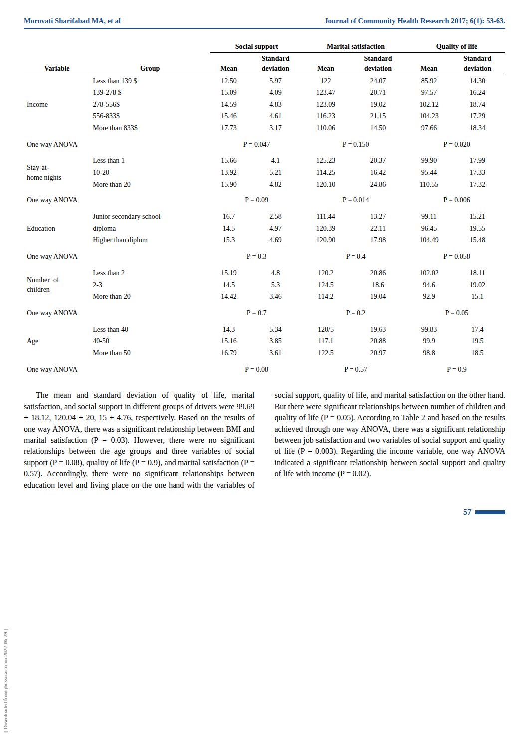[ Downloaded from jhr.ssu.ac.ir on 2022-06-29 ]
Morovati Sharifabad MA, et al Journal of Community Health Research 2017; 6(1): 53-63.
| | | Social support | Marital satisfaction | Quality of life |
| --- | --- | --- | --- | --- |
| Variable | Group | Mean | Standard deviation | Mean | Standard deviation | Mean | Standard deviation |
| Income | Less than 139 $ | 12.50 | 5.97 | 122 | 24.07 | 85.92 | 14.30 |
| 139-278 $ | 15.09 | 4.09 | 123.47 | 20.71 | 97.57 | 16.24 |
| 278-556$ | 14.59 | 4.83 | 123.09 | 19.02 | 102.12 | 18.74 |
| 556-833$ | 15.46 | 4.61 | 116.23 | 21.15 | 104.23 | 17.29 |
| More than 833$ | 17.73 | 3.17 | 110.06 | 14.50 | 97.66 | 18.34 |
| One way ANOVA | P = 0.047 | P = 0.150 | P = 0.020 |
| Stay-at- home nights | Less than 1 | 15.66 | 4.1 | 125.23 | 20.37 | 99.90 | 17.99 |
| 10-20 | 13.92 | 5.21 | 114.25 | 16.42 | 95.44 | 17.33 |
| More than 20 | 15.90 | 4.82 | 120.10 | 24.86 | 110.55 | 17.32 |
| One way ANOVA | P = 0.09 | P = 0.014 | P = 0.006 |
| Education | Junior secondary school | 16.7 | 2.58 | 111.44 | 13.27 | 99.11 | 15.21 |
| diploma | 14.5 | 4.97 | 120.39 | 22.11 | 96.45 | 19.55 |
| Higher than diplom | 15.3 | 4.69 | 120.90 | 17.98 | 104.49 | 15.48 |
| One way ANOVA | P = 0.3 | P = 0.4 | P = 0.058 |
| Number of children | Less than 2 | 15.19 | 4.8 | 120.2 | 20.86 | 102.02 | 18.11 |
| 2-3 | 14.5 | 5.3 | 124.5 | 18.6 | 94.6 | 19.02 |
| More than 20 | 14.42 | 3.46 | 114.2 | 19.04 | 92.9 | 15.1 |
| One way ANOVA | P = 0.7 | P = 0.2 | P = 0.05 |
| Age | Less than 40 | 14.3 | 5.34 | 120/5 | 19.63 | 99.83 | 17.4 |
| 40-50 | 15.16 | 3.85 | 117.1 | 20.88 | 99.9 | 19.5 |
| More than 50 | 16.79 | 3.61 | 122.5 | 20.97 | 98.8 | 18.5 |
| One way ANOVA | P = 0.08 | P = 0.57 | P = 0.9 |
The mean and standard deviation of quality of life, marital satisfaction, and social support in different groups of drivers were 99.69 ± 18.12, 120.04 ± 20, 15 ± 4.76, respectively. Based on the results of one way ANOVA, there was a significant relationship between BMI and marital satisfaction (P = 0.03). However, there were no significant relationships between the age groups and three variables of social support (P = 0.08), quality of life (P = 0.9), and marital satisfaction (P = 0.57). Accordingly, there were no significant relationships between education level and living place on the one hand with the variables of social support, quality of life, and marital satisfaction on the other hand. But there were significant relationships between number of children and quality of life (P = 0.05). According to Table 2 and based on the results achieved through one way ANOVA, there was a significant relationship between job satisfaction and two variables of social support and quality of life (P = 0.003). Regarding the income variable, one way ANOVA indicated a significant relationship between social support and quality of life with income (P = 0.02).
57